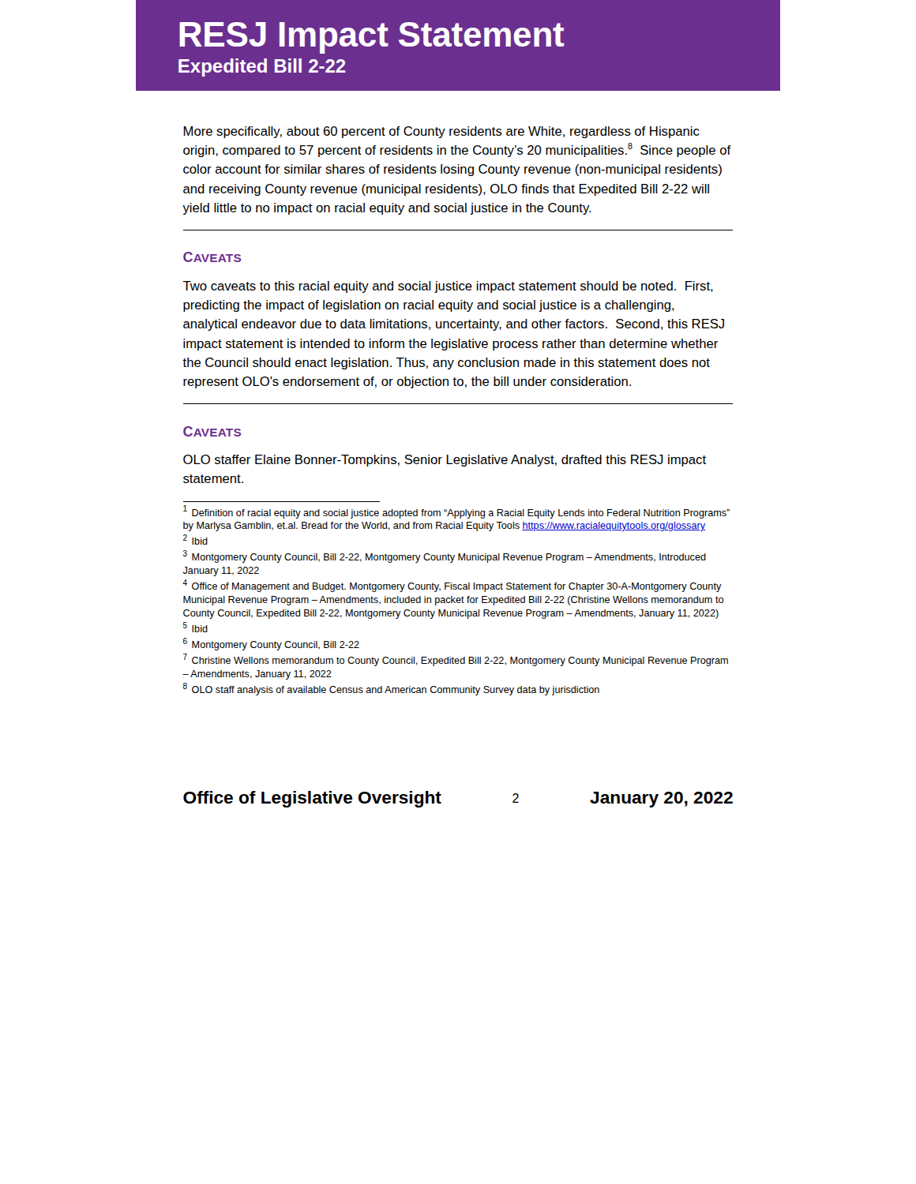RESJ Impact Statement
Expedited Bill 2-22
More specifically, about 60 percent of County residents are White, regardless of Hispanic origin, compared to 57 percent of residents in the County’s 20 municipalities.8 Since people of color account for similar shares of residents losing County revenue (non-municipal residents) and receiving County revenue (municipal residents), OLO finds that Expedited Bill 2-22 will yield little to no impact on racial equity and social justice in the County.
CAVEATS
Two caveats to this racial equity and social justice impact statement should be noted. First, predicting the impact of legislation on racial equity and social justice is a challenging, analytical endeavor due to data limitations, uncertainty, and other factors. Second, this RESJ impact statement is intended to inform the legislative process rather than determine whether the Council should enact legislation. Thus, any conclusion made in this statement does not represent OLO's endorsement of, or objection to, the bill under consideration.
CAVEATS
OLO staffer Elaine Bonner-Tompkins, Senior Legislative Analyst, drafted this RESJ impact statement.
1 Definition of racial equity and social justice adopted from “Applying a Racial Equity Lends into Federal Nutrition Programs” by Marlysa Gamblin, et.al. Bread for the World, and from Racial Equity Tools https://www.racialequitytools.org/glossary
2 Ibid
3 Montgomery County Council, Bill 2-22, Montgomery County Municipal Revenue Program – Amendments, Introduced January 11, 2022
4 Office of Management and Budget. Montgomery County, Fiscal Impact Statement for Chapter 30-A-Montgomery County Municipal Revenue Program – Amendments, included in packet for Expedited Bill 2-22 (Christine Wellons memorandum to County Council, Expedited Bill 2-22, Montgomery County Municipal Revenue Program – Amendments, January 11, 2022)
5 Ibid
6 Montgomery County Council, Bill 2-22
7 Christine Wellons memorandum to County Council, Expedited Bill 2-22, Montgomery County Municipal Revenue Program – Amendments, January 11, 2022
8 OLO staff analysis of available Census and American Community Survey data by jurisdiction
Office of Legislative Oversight
2
January 20, 2022